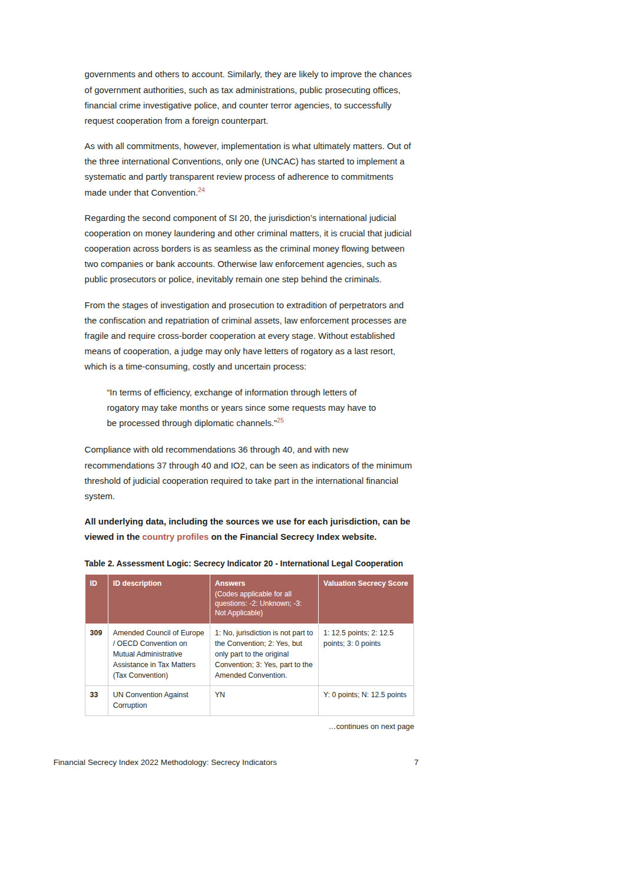governments and others to account. Similarly, they are likely to improve the chances of government authorities, such as tax administrations, public prosecuting offices, financial crime investigative police, and counter terror agencies, to successfully request cooperation from a foreign counterpart.
As with all commitments, however, implementation is what ultimately matters. Out of the three international Conventions, only one (UNCAC) has started to implement a systematic and partly transparent review process of adherence to commitments made under that Convention.24
Regarding the second component of SI 20, the jurisdiction’s international judicial cooperation on money laundering and other criminal matters, it is crucial that judicial cooperation across borders is as seamless as the criminal money flowing between two companies or bank accounts. Otherwise law enforcement agencies, such as public prosecutors or police, inevitably remain one step behind the criminals.
From the stages of investigation and prosecution to extradition of perpetrators and the confiscation and repatriation of criminal assets, law enforcement processes are fragile and require cross-border cooperation at every stage. Without established means of cooperation, a judge may only have letters of rogatory as a last resort, which is a time-consuming, costly and uncertain process:
“In terms of efficiency, exchange of information through letters of rogatory may take months or years since some requests may have to be processed through diplomatic channels.”25
Compliance with old recommendations 36 through 40, and with new recommendations 37 through 40 and IO2, can be seen as indicators of the minimum threshold of judicial cooperation required to take part in the international financial system.
All underlying data, including the sources we use for each jurisdiction, can be viewed in the country profiles on the Financial Secrecy Index website.
Table 2. Assessment Logic: Secrecy Indicator 20 - International Legal Cooperation
| ID | ID description | Answers (Codes applicable for all questions: -2: Unknown; -3: Not Applicable) | Valuation Secrecy Score |
| --- | --- | --- | --- |
| 309 | Amended Council of Europe / OECD Convention on Mutual Administrative Assistance in Tax Matters (Tax Convention) | 1: No, jurisdiction is not part to the Convention; 2: Yes, but only part to the original Convention; 3: Yes, part to the Amended Convention. | 1: 12.5 points; 2: 12.5 points; 3: 0 points |
| 33 | UN Convention Against Corruption | YN | Y: 0 points; N: 12.5 points |
…continues on next page
Financial Secrecy Index 2022 Methodology: Secrecy Indicators
7